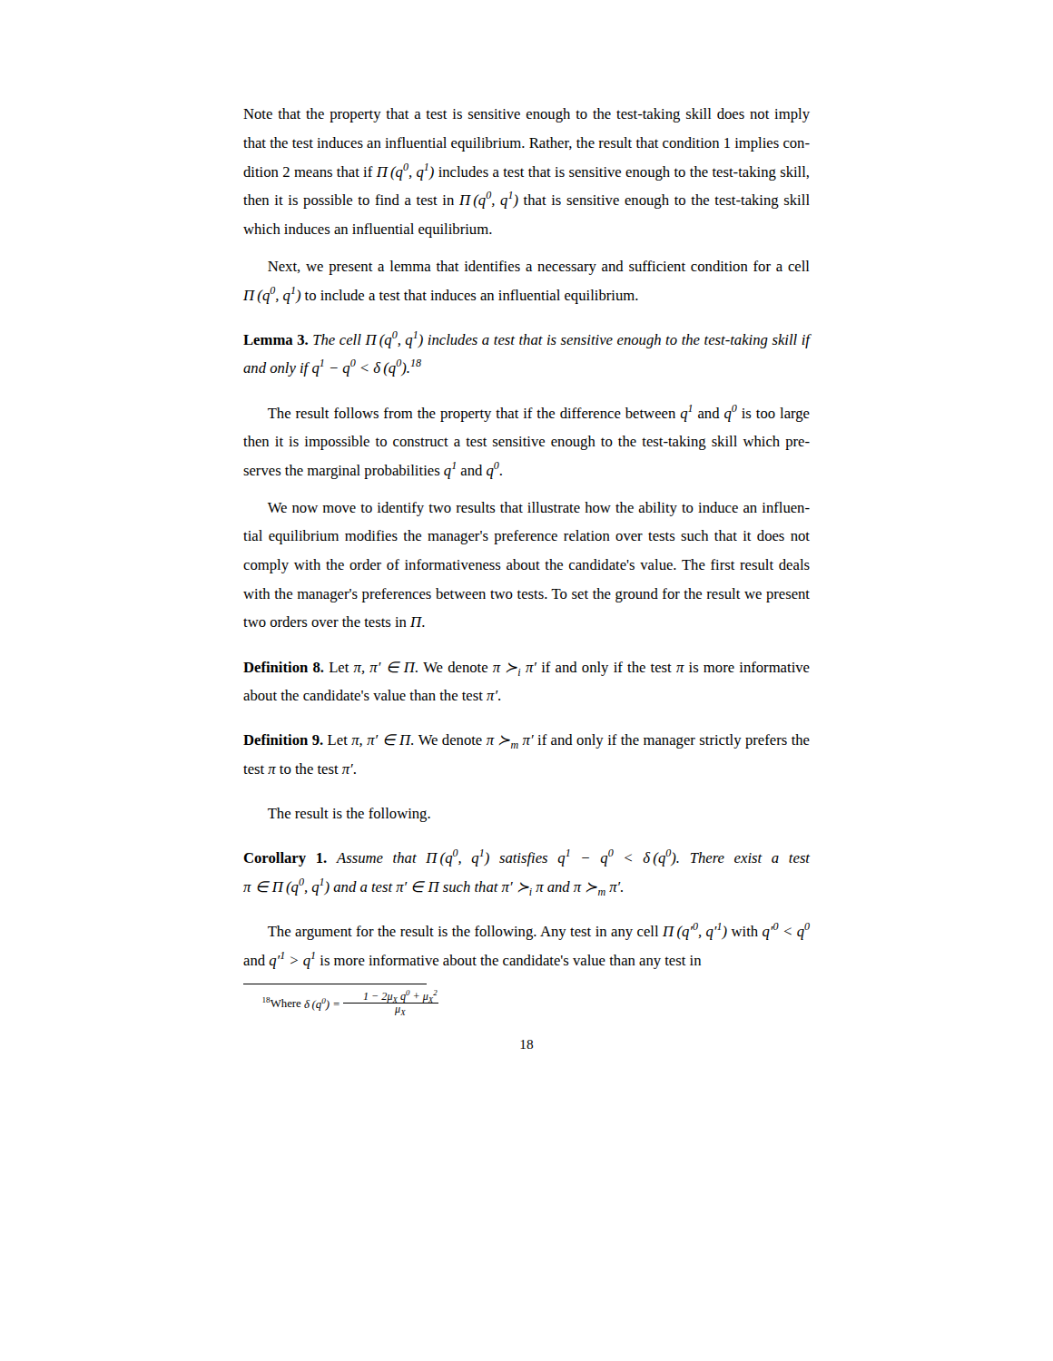Note that the property that a test is sensitive enough to the test-taking skill does not imply that the test induces an influential equilibrium. Rather, the result that condition 1 implies condition 2 means that if Π (q0, q1) includes a test that is sensitive enough to the test-taking skill, then it is possible to find a test in Π (q0, q1) that is sensitive enough to the test-taking skill which induces an influential equilibrium.
Next, we present a lemma that identifies a necessary and sufficient condition for a cell Π (q0, q1) to include a test that induces an influential equilibrium.
Lemma 3. The cell Π (q0, q1) includes a test that is sensitive enough to the test-taking skill if and only if q1 − q0 < δ (q0).18
The result follows from the property that if the difference between q1 and q0 is too large then it is impossible to construct a test sensitive enough to the test-taking skill which preserves the marginal probabilities q1 and q0.
We now move to identify two results that illustrate how the ability to induce an influential equilibrium modifies the manager's preference relation over tests such that it does not comply with the order of informativeness about the candidate's value. The first result deals with the manager's preferences between two tests. To set the ground for the result we present two orders over the tests in Π.
Definition 8. Let π, π′ ∈ Π. We denote π ≻i π′ if and only if the test π is more informative about the candidate's value than the test π′.
Definition 9. Let π, π′ ∈ Π. We denote π ≻m π′ if and only if the manager strictly prefers the test π to the test π′.
The result is the following.
Corollary 1. Assume that Π (q0, q1) satisfies q1 − q0 < δ (q0). There exist a test π ∈ Π (q0, q1) and a test π′ ∈ Π such that π′ ≻i π and π ≻m π′.
The argument for the result is the following. Any test in any cell Π (q′0, q′1) with q′0 < q0 and q′1 > q1 is more informative about the candidate's value than any test in
18Where δ (q0) = 1 − 2μX q0 + μX2 μX
18